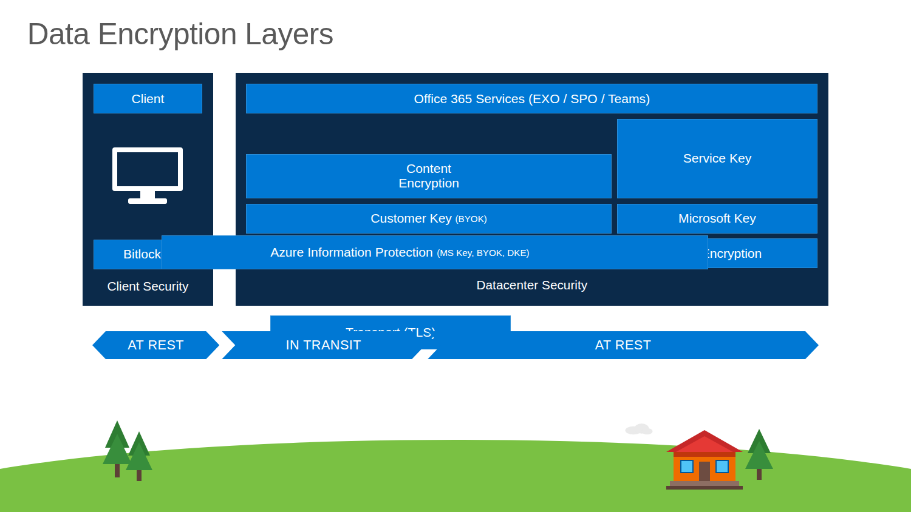Data Encryption Layers
Client
Bitlocker
Client Security
Office 365 Services (EXO / SPO / Teams)
placeholder
Content
Encryption
Customer Key (BYOK)
Service Key
Microsoft Key
Bitlocker
Disk Encryption
Datacenter Security
Azure Information Protection (MS Key, BYOK, DKE)
Transport (TLS)
AT REST
IN TRANSIT
AT REST